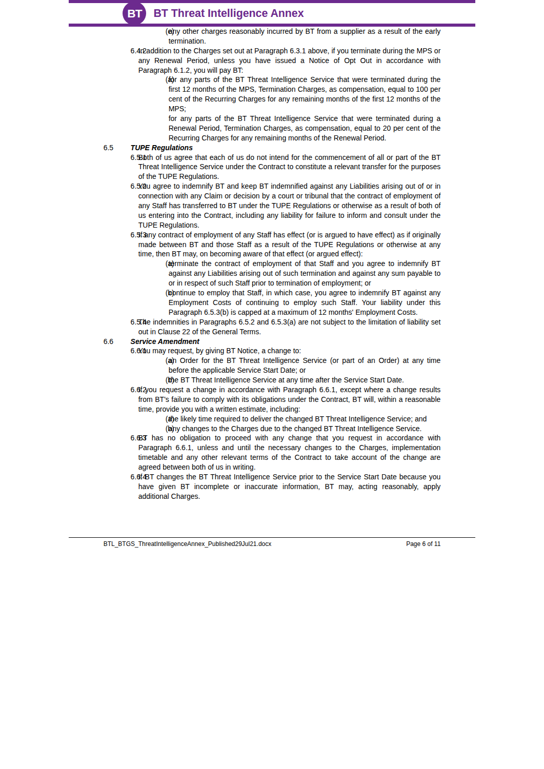BT
BT Threat Intelligence Annex
(e)
any other charges reasonably incurred by BT from a supplier as a result of the early termination.
6.4.2
In addition to the Charges set out at Paragraph 6.3.1 above, if you terminate during the MPS or any Renewal Period, unless you have issued a Notice of Opt Out in accordance with Paragraph 6.1.2, you will pay BT:
(a)
for any parts of the BT Threat Intelligence Service that were terminated during the first 12 months of the MPS, Termination Charges, as compensation, equal to 100 per cent of the Recurring Charges for any remaining months of the first 12 months of the MPS;
for any parts of the BT Threat Intelligence Service that were terminated during a Renewal Period, Termination Charges, as compensation, equal to 20 per cent of the Recurring Charges for any remaining months of the Renewal Period.
6.5
TUPE Regulations
6.5.1
Both of us agree that each of us do not intend for the commencement of all or part of the BT Threat Intelligence Service under the Contract to constitute a relevant transfer for the purposes of the TUPE Regulations.
6.5.2
You agree to indemnify BT and keep BT indemnified against any Liabilities arising out of or in connection with any Claim or decision by a court or tribunal that the contract of employment of any Staff has transferred to BT under the TUPE Regulations or otherwise as a result of both of us entering into the Contract, including any liability for failure to inform and consult under the TUPE Regulations.
6.5.3
If any contract of employment of any Staff has effect (or is argued to have effect) as if originally made between BT and those Staff as a result of the TUPE Regulations or otherwise at any time, then BT may, on becoming aware of that effect (or argued effect):
(a)
terminate the contract of employment of that Staff and you agree to indemnify BT against any Liabilities arising out of such termination and against any sum payable to or in respect of such Staff prior to termination of employment; or
(b)
continue to employ that Staff, in which case, you agree to indemnify BT against any Employment Costs of continuing to employ such Staff. Your liability under this Paragraph 6.5.3(b) is capped at a maximum of 12 months' Employment Costs.
6.5.4
The indemnities in Paragraphs 6.5.2 and 6.5.3(a) are not subject to the limitation of liability set out in Clause 22 of the General Terms.
6.6
Service Amendment
6.6.1
You may request, by giving BT Notice, a change to:
(a)
an Order for the BT Threat Intelligence Service (or part of an Order) at any time before the applicable Service Start Date; or
(b)
the BT Threat Intelligence Service at any time after the Service Start Date.
6.6.2
If you request a change in accordance with Paragraph 6.6.1, except where a change results from BT's failure to comply with its obligations under the Contract, BT will, within a reasonable time, provide you with a written estimate, including:
(a)
the likely time required to deliver the changed BT Threat Intelligence Service; and
(b)
any changes to the Charges due to the changed BT Threat Intelligence Service.
6.6.3
BT has no obligation to proceed with any change that you request in accordance with Paragraph 6.6.1, unless and until the necessary changes to the Charges, implementation timetable and any other relevant terms of the Contract to take account of the change are agreed between both of us in writing.
6.6.4
If BT changes the BT Threat Intelligence Service prior to the Service Start Date because you have given BT incomplete or inaccurate information, BT may, acting reasonably, apply additional Charges.
BTL_BTGS_ThreatIntelligenceAnnex_Published29Jul21.docx
Page 6 of 11